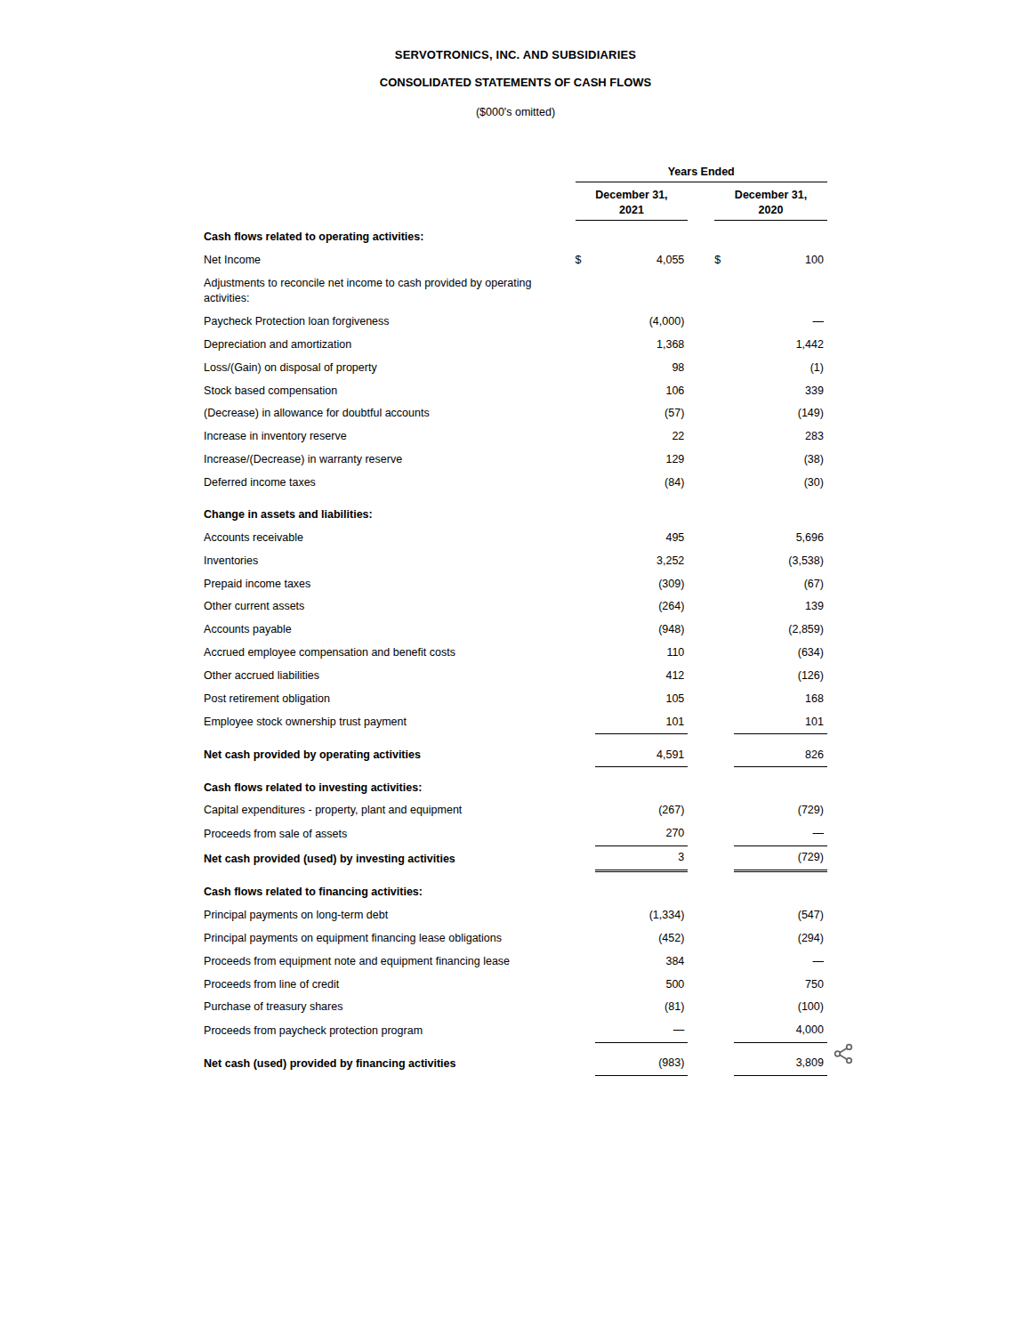SERVOTRONICS, INC. AND SUBSIDIARIES
CONSOLIDATED STATEMENTS OF CASH FLOWS
($000's omitted)
| | | Years Ended |
| | | December 31, | | December 31, |
| | | 2021 | | 2020 |
| Cash flows related to operating activities: | | | | | | |
| Net Income | | $ | 4,055 | | $ | 100 |
| Adjustments to reconcile net income to cash provided by operating activities: | | | | | | |
| Paycheck Protection loan forgiveness | | | (4,000) | | | — |
| Depreciation and amortization | | | 1,368 | | | 1,442 |
| Loss/(Gain) on disposal of property | | | 98 | | | (1) |
| Stock based compensation | | | 106 | | | 339 |
| (Decrease) in allowance for doubtful accounts | | | (57) | | | (149) |
| Increase in inventory reserve | | | 22 | | | 283 |
| Increase/(Decrease) in warranty reserve | | | 129 | | | (38) |
| Deferred income taxes | | | (84) | | | (30) |
| Change in assets and liabilities: | | | | | | |
| Accounts receivable | | | 495 | | | 5,696 |
| Inventories | | | 3,252 | | | (3,538) |
| Prepaid income taxes | | | (309) | | | (67) |
| Other current assets | | | (264) | | | 139 |
| Accounts payable | | | (948) | | | (2,859) |
| Accrued employee compensation and benefit costs | | | 110 | | | (634) |
| Other accrued liabilities | | | 412 | | | (126) |
| Post retirement obligation | | | 105 | | | 168 |
| Employee stock ownership trust payment | | | 101 | | | 101 |
| Net cash provided by operating activities | | | 4,591 | | | 826 |
| Cash flows related to investing activities: | | | | | | |
| Capital expenditures - property, plant and equipment | | | (267) | | | (729) |
| Proceeds from sale of assets | | | 270 | | | — |
| Net cash provided (used) by investing activities | | | 3 | | | (729) |
| Cash flows related to financing activities: | | | | | | |
| Principal payments on long-term debt | | | (1,334) | | | (547) |
| Principal payments on equipment financing lease obligations | | | (452) | | | (294) |
| Proceeds from equipment note and equipment financing lease | | | 384 | | | — |
| Proceeds from line of credit | | | 500 | | | 750 |
| Purchase of treasury shares | | | (81) | | | (100) |
| Proceeds from paycheck protection program | | | — | | | 4,000 |
| Net cash (used) provided by financing activities | | | (983) | | | 3,809 |